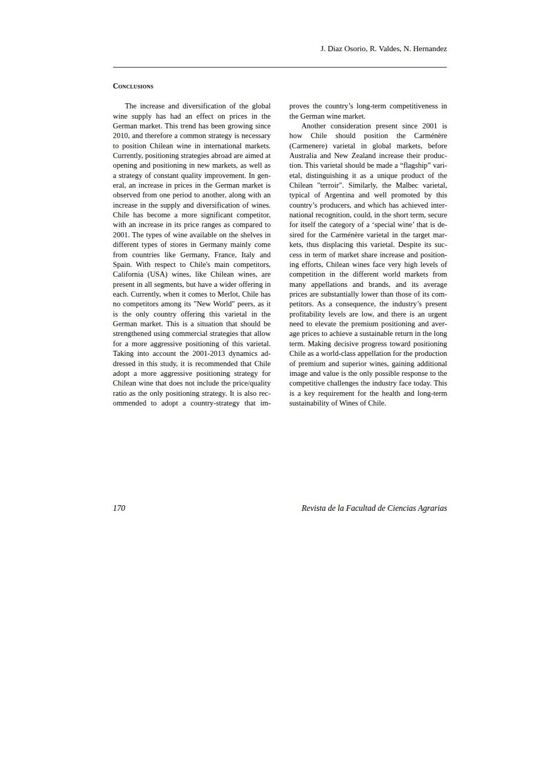J. Diaz Osorio, R. Valdes, N. Hernandez
Conclusions
The increase and diversification of the global wine supply has had an effect on prices in the German market. This trend has been growing since 2010, and therefore a common strategy is necessary to position Chilean wine in international markets. Currently, positioning strategies abroad are aimed at opening and positioning in new markets, as well as a strategy of constant quality improvement. In general, an increase in prices in the German market is observed from one period to another, along with an increase in the supply and diversification of wines. Chile has become a more significant competitor, with an increase in its price ranges as compared to 2001. The types of wine available on the shelves in different types of stores in Germany mainly come from countries like Germany, France, Italy and Spain. With respect to Chile's main competitors, California (USA) wines, like Chilean wines, are present in all segments, but have a wider offering in each. Currently, when it comes to Merlot, Chile has no competitors among its "New World" peers, as it is the only country offering this varietal in the German market. This is a situation that should be strengthened using commercial strategies that allow for a more aggressive positioning of this varietal. Taking into account the 2001-2013 dynamics addressed in this study, it is recommended that Chile adopt a more aggressive positioning strategy for Chilean wine that does not include the price/quality ratio as the only positioning strategy. It is also recommended to adopt a country-strategy that improves the country’s long-term competitiveness in the German wine market.
Another consideration present since 2001 is how Chile should position the Carménère (Carmenere) varietal in global markets, before Australia and New Zealand increase their production. This varietal should be made a “flagship” varietal, distinguishing it as a unique product of the Chilean "terroir". Similarly, the Malbec varietal, typical of Argentina and well promoted by this country’s producers, and which has achieved international recognition, could, in the short term, secure for itself the category of a ‘special wine’ that is desired for the Carménère varietal in the target markets, thus displacing this varietal. Despite its success in term of market share increase and positioning efforts, Chilean wines face very high levels of competition in the different world markets from many appellations and brands, and its average prices are substantially lower than those of its competitors. As a consequence, the industry’s present profitability levels are low, and there is an urgent need to elevate the premium positioning and average prices to achieve a sustainable return in the long term. Making decisive progress toward positioning Chile as a world-class appellation for the production of premium and superior wines, gaining additional image and value is the only possible response to the competitive challenges the industry face today. This is a key requirement for the health and long-term sustainability of Wines of Chile.
170 Revista de la Facultad de Ciencias Agrarias